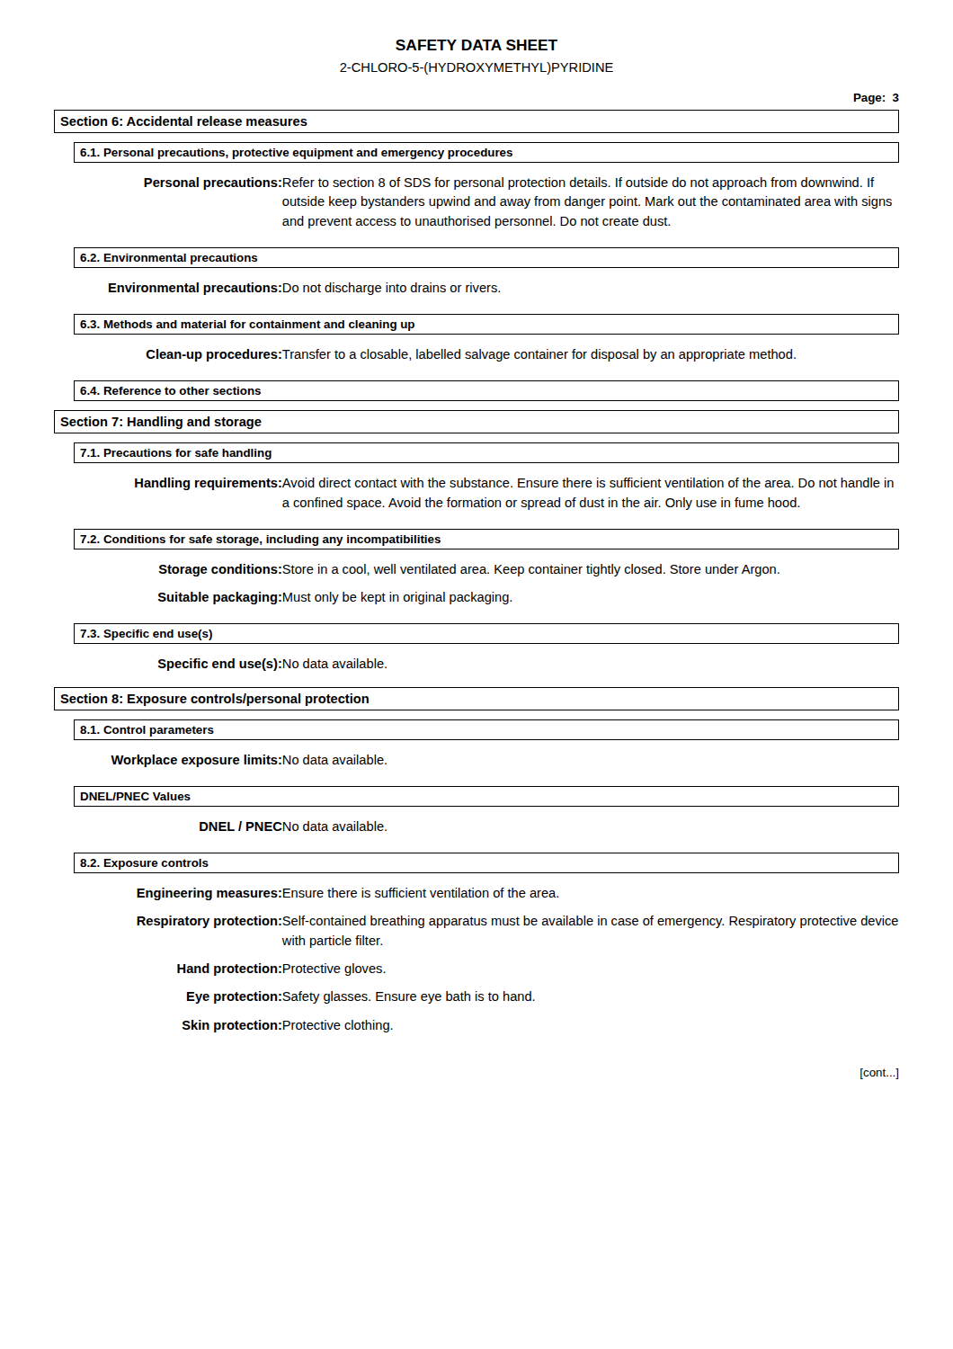SAFETY DATA SHEET
2-CHLORO-5-(HYDROXYMETHYL)PYRIDINE
Page: 3
Section 6: Accidental release measures
6.1. Personal precautions, protective equipment and emergency procedures
| Personal precautions: | Refer to section 8 of SDS for personal protection details. If outside do not approach from downwind. If outside keep bystanders upwind and away from danger point. Mark out the contaminated area with signs and prevent access to unauthorised personnel. Do not create dust. |
6.2. Environmental precautions
| Environmental precautions: | Do not discharge into drains or rivers. |
6.3. Methods and material for containment and cleaning up
| Clean-up procedures: | Transfer to a closable, labelled salvage container for disposal by an appropriate method. |
6.4. Reference to other sections
Section 7: Handling and storage
7.1. Precautions for safe handling
| Handling requirements: | Avoid direct contact with the substance. Ensure there is sufficient ventilation of the area. Do not handle in a confined space. Avoid the formation or spread of dust in the air. Only use in fume hood. |
7.2. Conditions for safe storage, including any incompatibilities
| Storage conditions: | Store in a cool, well ventilated area. Keep container tightly closed. Store under Argon. |
| Suitable packaging: | Must only be kept in original packaging. |
7.3. Specific end use(s)
| Specific end use(s): | No data available. |
Section 8: Exposure controls/personal protection
8.1. Control parameters
| Workplace exposure limits: | No data available. |
DNEL/PNEC Values
| DNEL / PNEC | No data available. |
8.2. Exposure controls
| Engineering measures: | Ensure there is sufficient ventilation of the area. |
| Respiratory protection: | Self-contained breathing apparatus must be available in case of emergency. Respiratory protective device with particle filter. |
| Hand protection: | Protective gloves. |
| Eye protection: | Safety glasses. Ensure eye bath is to hand. |
| Skin protection: | Protective clothing. |
[cont...]